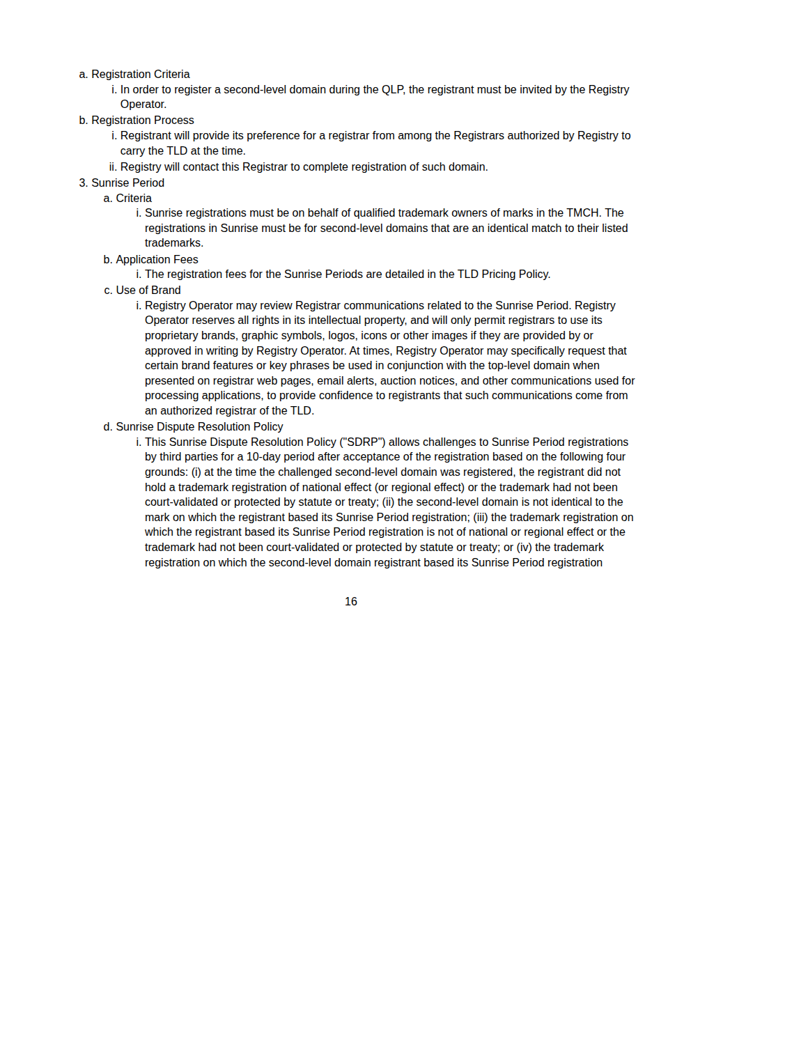Registration Criteria
In order to register a second-level domain during the QLP, the registrant must be invited by the Registry Operator.
Registration Process
Registrant will provide its preference for a registrar from among the Registrars authorized by Registry to carry the TLD at the time.
Registry will contact this Registrar to complete registration of such domain.
Sunrise Period
Criteria
Sunrise registrations must be on behalf of qualified trademark owners of marks in the TMCH. The registrations in Sunrise must be for second-level domains that are an identical match to their listed trademarks.
Application Fees
The registration fees for the Sunrise Periods are detailed in the TLD Pricing Policy.
Use of Brand
Registry Operator may review Registrar communications related to the Sunrise Period. Registry Operator reserves all rights in its intellectual property, and will only permit registrars to use its proprietary brands, graphic symbols, logos, icons or other images if they are provided by or approved in writing by Registry Operator. At times, Registry Operator may specifically request that certain brand features or key phrases be used in conjunction with the top-level domain when presented on registrar web pages, email alerts, auction notices, and other communications used for processing applications, to provide confidence to registrants that such communications come from an authorized registrar of the TLD.
Sunrise Dispute Resolution Policy
This Sunrise Dispute Resolution Policy ("SDRP") allows challenges to Sunrise Period registrations by third parties for a 10-day period after acceptance of the registration based on the following four grounds: (i) at the time the challenged second-level domain was registered, the registrant did not hold a trademark registration of national effect (or regional effect) or the trademark had not been court-validated or protected by statute or treaty; (ii) the second-level domain is not identical to the mark on which the registrant based its Sunrise Period registration; (iii) the trademark registration on which the registrant based its Sunrise Period registration is not of national or regional effect or the trademark had not been court-validated or protected by statute or treaty; or (iv) the trademark registration on which the second-level domain registrant based its Sunrise Period registration
16